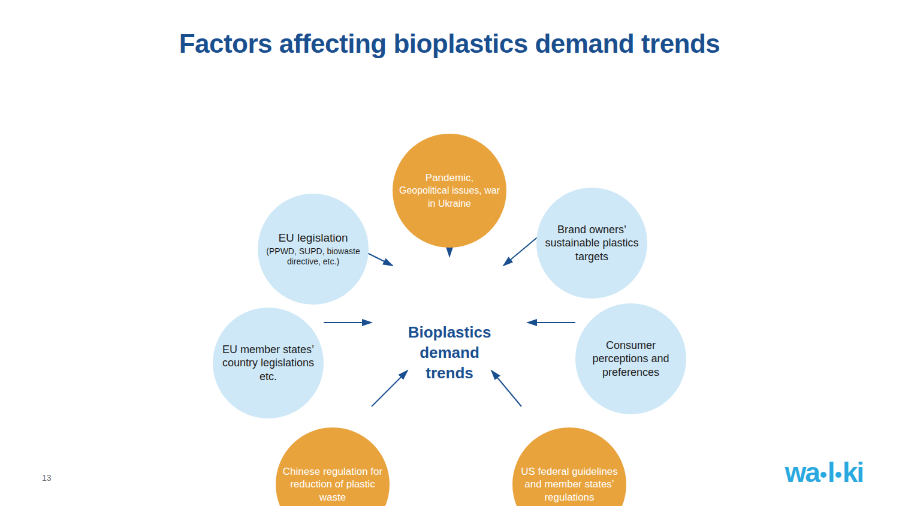Factors affecting bioplastics demand trends
Pandemic,
Geopolitical issues, war in Ukraine
EU legislation(PPWD, SUPD, biowaste directive, etc.)
Brand owners’ sustainable plastics targets
EU member states’ country legislations etc.
Consumer perceptions and preferences
Chinese regulation for reduction of plastic waste
US federal guidelines and member states’ regulations
Bioplastics demand trends
13
wa l ki